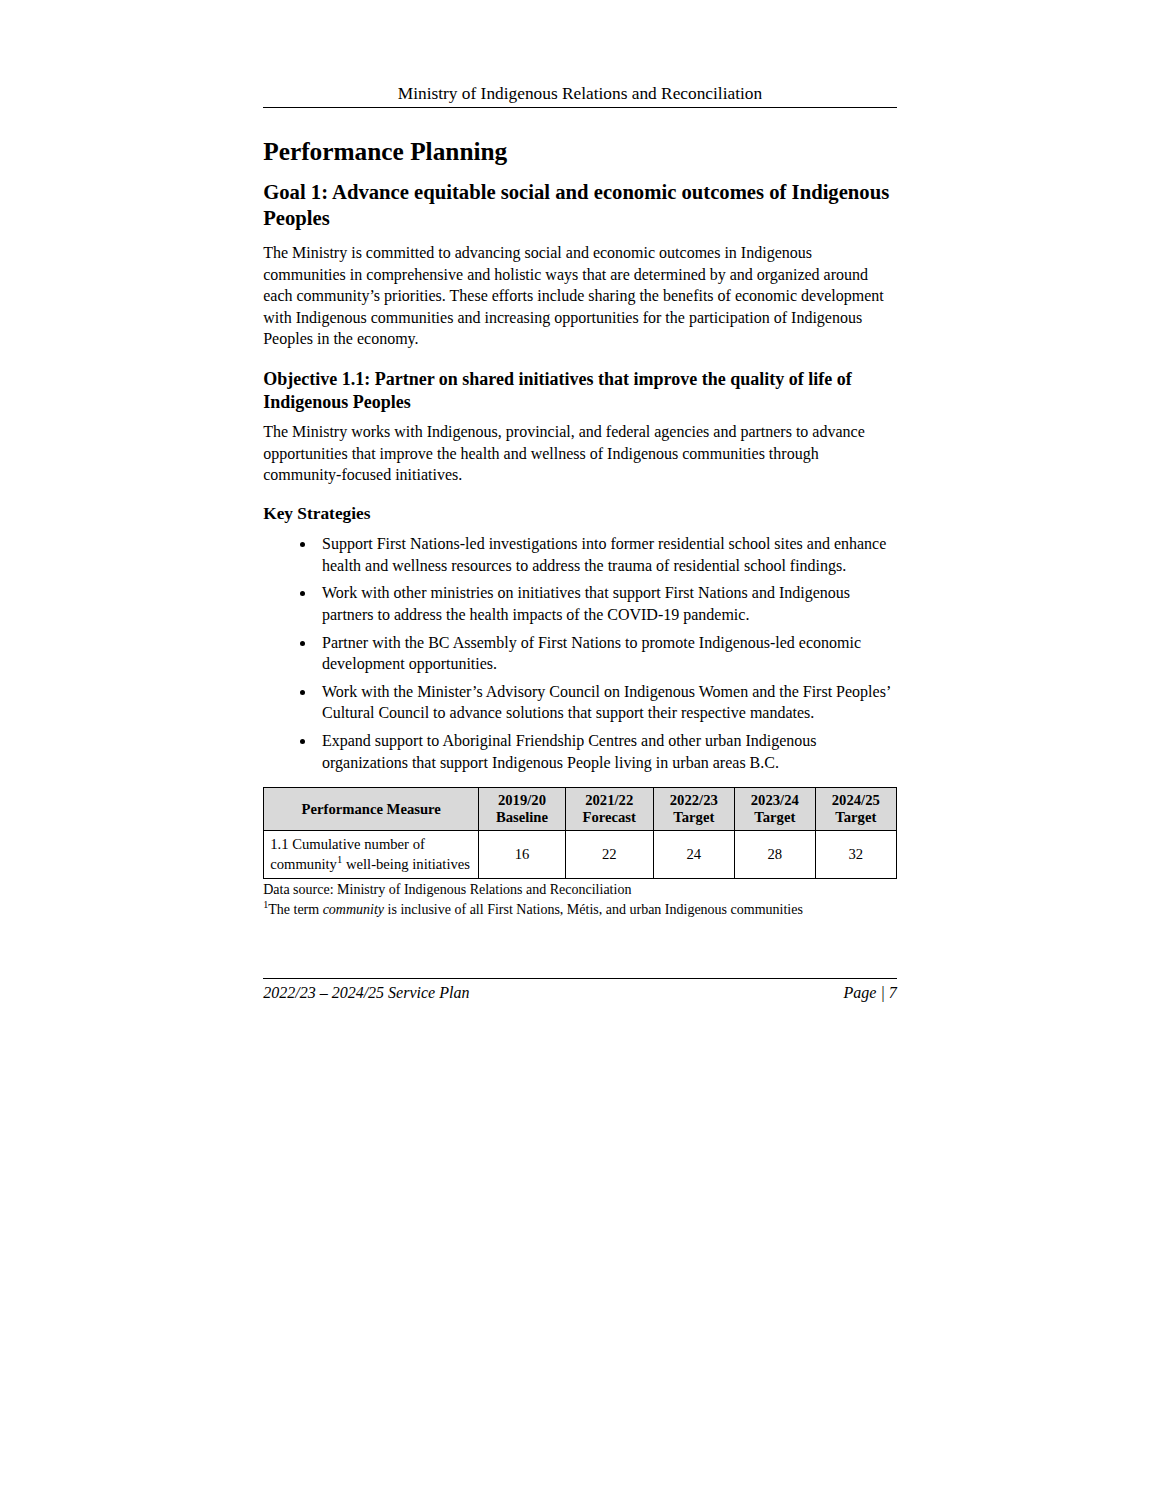Ministry of Indigenous Relations and Reconciliation
Performance Planning
Goal 1: Advance equitable social and economic outcomes of Indigenous Peoples
The Ministry is committed to advancing social and economic outcomes in Indigenous communities in comprehensive and holistic ways that are determined by and organized around each community’s priorities. These efforts include sharing the benefits of economic development with Indigenous communities and increasing opportunities for the participation of Indigenous Peoples in the economy.
Objective 1.1: Partner on shared initiatives that improve the quality of life of Indigenous Peoples
The Ministry works with Indigenous, provincial, and federal agencies and partners to advance opportunities that improve the health and wellness of Indigenous communities through community-focused initiatives.
Key Strategies
Support First Nations-led investigations into former residential school sites and enhance health and wellness resources to address the trauma of residential school findings.
Work with other ministries on initiatives that support First Nations and Indigenous partners to address the health impacts of the COVID-19 pandemic.
Partner with the BC Assembly of First Nations to promote Indigenous-led economic development opportunities.
Work with the Minister’s Advisory Council on Indigenous Women and the First Peoples’ Cultural Council to advance solutions that support their respective mandates.
Expand support to Aboriginal Friendship Centres and other urban Indigenous organizations that support Indigenous People living in urban areas B.C.
| Performance Measure | 2019/20 Baseline | 2021/22 Forecast | 2022/23 Target | 2023/24 Target | 2024/25 Target |
| --- | --- | --- | --- | --- | --- |
| 1.1 Cumulative number of community 1 well-being initiatives | 16 | 22 | 24 | 28 | 32 |
Data source: Ministry of Indigenous Relations and Reconciliation
1The term community is inclusive of all First Nations, Métis, and urban Indigenous communities
2022/23 – 2024/25 Service Plan Page | 7